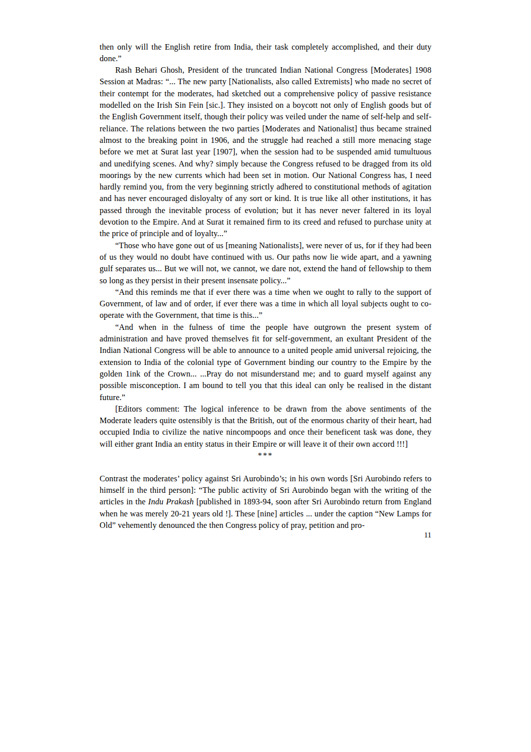then only will the English retire from India, their task completely accomplished, and their duty done.”
Rash Behari Ghosh, President of the truncated Indian National Congress [Moderates] 1908 Session at Madras: “... The new party [Nationalists, also called Extremists] who made no secret of their contempt for the moderates, had sketched out a comprehensive policy of passive resistance modelled on the Irish Sin Fein [sic.]. They insisted on a boycott not only of English goods but of the English Government itself, though their policy was veiled under the name of self-help and self-reliance. The relations between the two parties [Moderates and Nationalist] thus became strained almost to the breaking point in 1906, and the struggle had reached a still more menacing stage before we met at Surat last year [1907], when the session had to be suspended amid tumultuous and unedifying scenes. And why? simply because the Congress refused to be dragged from its old moorings by the new currents which had been set in motion. Our National Congress has, I need hardly remind you, from the very beginning strictly adhered to constitutional methods of agitation and has never encouraged disloyalty of any sort or kind. It is true like all other institutions, it has passed through the inevitable process of evolution; but it has never never faltered in its loyal devotion to the Empire. And at Surat it remained firm to its creed and refused to purchase unity at the price of principle and of loyalty...”
“Those who have gone out of us [meaning Nationalists], were never of us, for if they had been of us they would no doubt have continued with us. Our paths now lie wide apart, and a yawning gulf separates us... But we will not, we cannot, we dare not, extend the hand of fellowship to them so long as they persist in their present insensate policy...”
“And this reminds me that if ever there was a time when we ought to rally to the support of Government, of law and of order, if ever there was a time in which all loyal subjects ought to co-operate with the Government, that time is this...”
“And when in the fulness of time the people have outgrown the present system of administration and have proved themselves fit for self-government, an exultant President of the Indian National Congress will be able to announce to a united people amid universal rejoicing, the extension to India of the colonial type of Government binding our country to the Empire by the golden 1ink of the Crown... ...Pray do not misunderstand me; and to guard myself against any possible misconception. I am bound to tell you that this ideal can only be realised in the distant future.”
[Editors comment: The logical inference to be drawn from the above sentiments of the Moderate leaders quite ostensibly is that the British, out of the enormous charity of their heart, had occupied India to civilize the native nincompoops and once their beneficent task was done, they will either grant India an entity status in their Empire or will leave it of their own accord !!!]
***
Contrast the moderates’ policy against Sri Aurobindo’s; in his own words [Sri Aurobindo refers to himself in the third person]: “The public activity of Sri Aurobindo began with the writing of the articles in the Indu Prakash [published in 1893-94, soon after Sri Aurobindo return from England when he was merely 20-21 years old !]. These [nine] articles ... under the caption “New Lamps for Old” vehemently denounced the then Congress policy of pray, petition and pro-
11